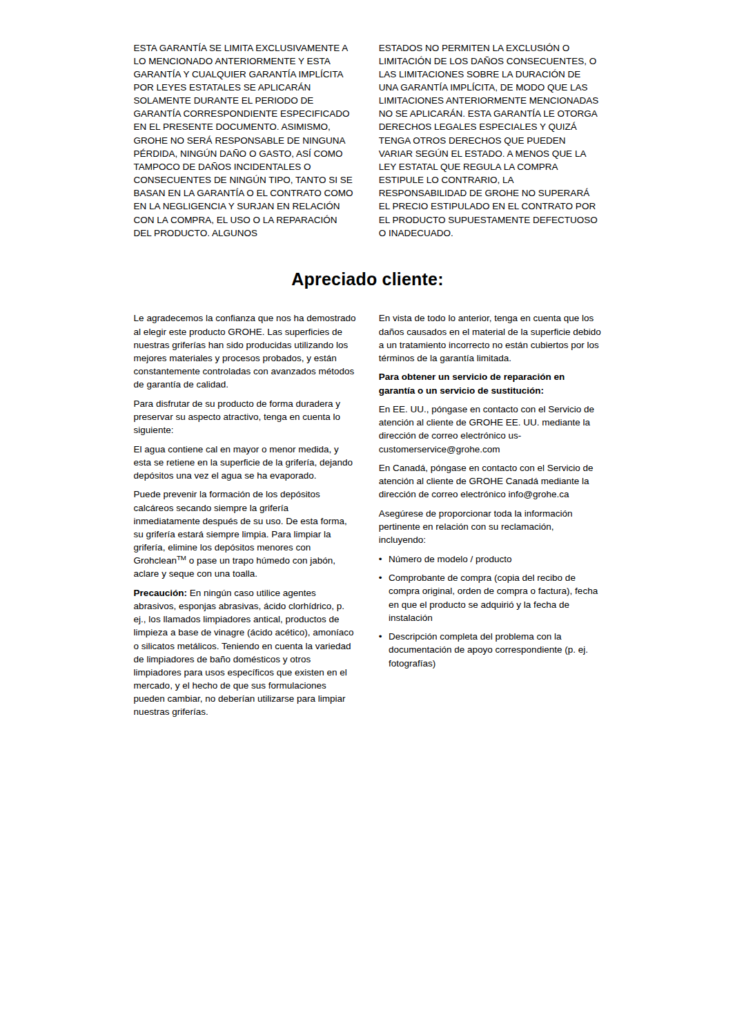Esta garantía se limita exclusivamente a lo mencionado anteriormente y esta garantía y cualquier garantía implícita por leyes estatales se aplicarán solamente durante el periodo de garantía correspondiente especificado en el presente documento. Asimismo, GROHE no será responsable de ninguna pérdida, ningún daño o gasto, así como tampoco de daños incidentales o consecuentes de ningún tipo, tanto si se basan en la garantía o el contrato como en la negligencia y surjan en relación con la compra, el uso o la reparación del producto. Algunos
estados no permiten la exclusión o limitación de los daños consecuentes, o las limitaciones sobre la duración de una garantía implícita, de modo que las limitaciones anteriormente mencionadas no se aplicarán. Esta garantía le otorga derechos legales especiales y quizá tenga otros derechos que pueden variar según el estado. A menos que la ley estatal que regula la compra estipule lo contrario, la responsabilidad de GROHE no superará el precio estipulado en el contrato por el producto supuestamente defectuoso o inadecuado.
Apreciado cliente:
Le agradecemos la confianza que nos ha demostrado al elegir este producto GROHE. Las superficies de nuestras griferías han sido producidas utilizando los mejores materiales y procesos probados, y están constantemente controladas con avanzados métodos de garantía de calidad.
Para disfrutar de su producto de forma duradera y preservar su aspecto atractivo, tenga en cuenta lo siguiente:
El agua contiene cal en mayor o menor medida, y esta se retiene en la superficie de la grifería, dejando depósitos una vez el agua se ha evaporado.
Puede prevenir la formación de los depósitos calcáreos secando siempre la grifería inmediatamente después de su uso. De esta forma, su grifería estará siempre limpia. Para limpiar la grifería, elimine los depósitos menores con GrohcleanTM o pase un trapo húmedo con jabón, aclare y seque con una toalla.
Precaución: En ningún caso utilice agentes abrasivos, esponjas abrasivas, ácido clorhídrico, p. ej., los llamados limpiadores antical, productos de limpieza a base de vinagre (ácido acético), amoníaco o silicatos metálicos. Teniendo en cuenta la variedad de limpiadores de baño domésticos y otros limpiadores para usos específicos que existen en el mercado, y el hecho de que sus formulaciones pueden cambiar, no deberían utilizarse para limpiar nuestras griferías.
En vista de todo lo anterior, tenga en cuenta que los daños causados en el material de la superficie debido a un tratamiento incorrecto no están cubiertos por los términos de la garantía limitada.
Para obtener un servicio de reparación en garantía o un servicio de sustitución:
En EE. UU., póngase en contacto con el Servicio de atención al cliente de GROHE EE. UU. mediante la dirección de correo electrónico us-customerservice@grohe.com
En Canadá, póngase en contacto con el Servicio de atención al cliente de GROHE Canadá mediante la dirección de correo electrónico info@grohe.ca
Asegúrese de proporcionar toda la información pertinente en relación con su reclamación, incluyendo:
Número de modelo / producto
Comprobante de compra (copia del recibo de compra original, orden de compra o factura), fecha en que el producto se adquirió y la fecha de instalación
Descripción completa del problema con la documentación de apoyo correspondiente (p. ej. fotografías)